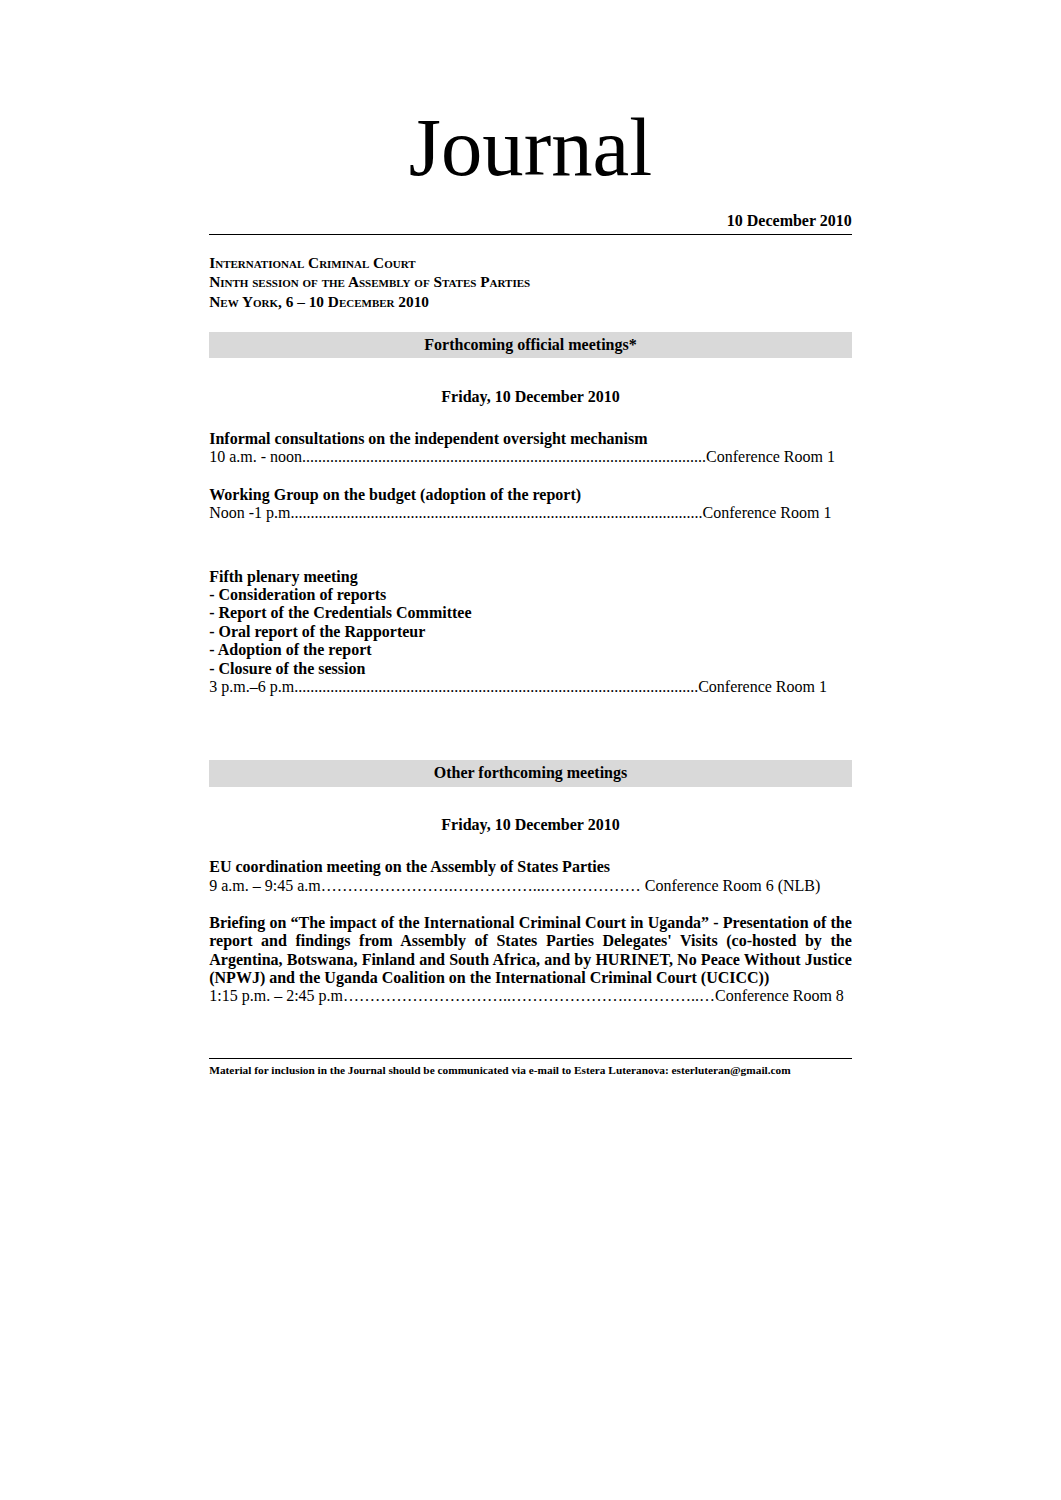Journal
10 December 2010
International Criminal Court
Ninth session of the Assembly of States Parties
New York, 6 – 10 December 2010
Forthcoming official meetings*
Friday, 10 December 2010
Informal consultations on the independent oversight mechanism
10 a.m. - noon..................................................................................................... Conference Room 1
Working Group on the budget (adoption of the report)
Noon -1 p.m....................................................................................................... Conference Room 1
Fifth plenary meeting
- Consideration of reports
- Report of the Credentials Committee
- Oral report of the Rapporteur
- Adoption of the report
- Closure of the session
3 p.m.–6 p.m..................................................................................................... Conference Room 1
Other forthcoming meetings
Friday, 10 December 2010
EU coordination meeting on the Assembly of States Parties
9 a.m. – 9:45 a.m…………………….……………...……………… Conference Room 6 (NLB)
Briefing on “The impact of the International Criminal Court in Uganda” - Presentation of the report and findings from Assembly of States Parties Delegates' Visits (co-hosted by the Argentina, Botswana, Finland and South Africa, and by HURINET, No Peace Without Justice (NPWJ) and the Uganda Coalition on the International Criminal Court (UCICC))
1:15 p.m. – 2:45 p.m…………………………..………………….…………..…Conference Room 8
Material for inclusion in the Journal should be communicated via e-mail to Estera Luteranova: esterluteran@gmail.com